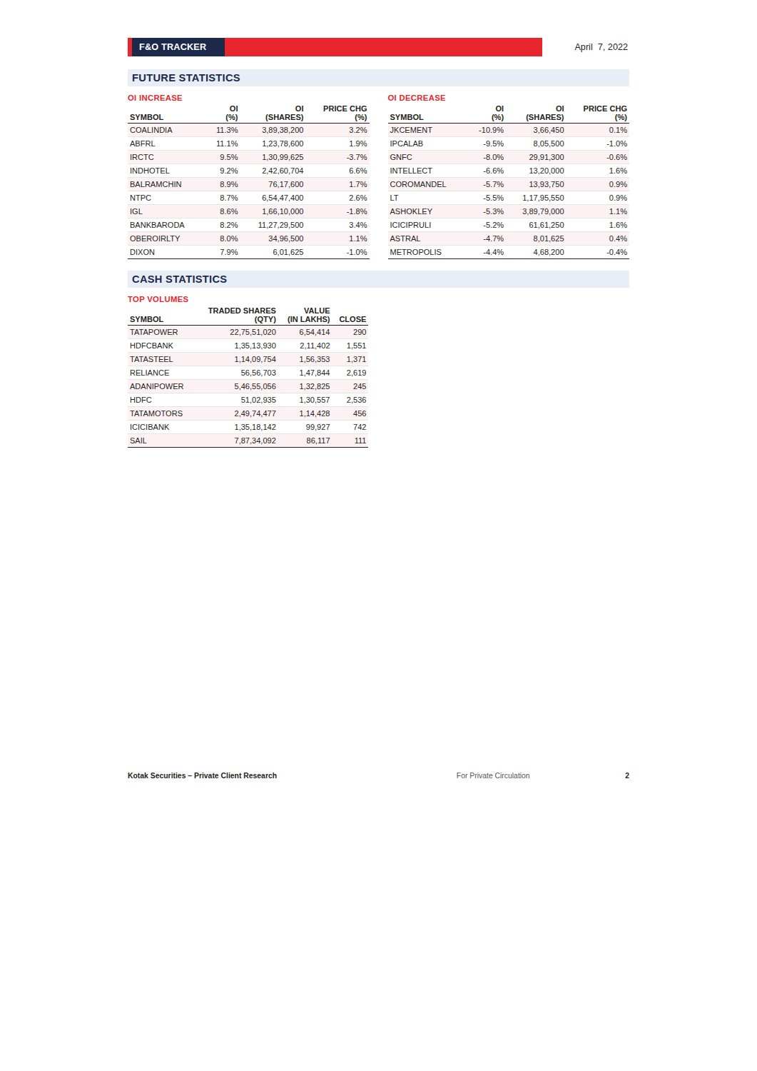F&O TRACKER
April 7, 2022
FUTURE STATISTICS
OI INCREASE
| SYMBOL | OI (%) | OI (SHARES) | PRICE CHG (%) |
| --- | --- | --- | --- |
| COALINDIA | 11.3% | 3,89,38,200 | 3.2% |
| ABFRL | 11.1% | 1,23,78,600 | 1.9% |
| IRCTC | 9.5% | 1,30,99,625 | -3.7% |
| INDHOTEL | 9.2% | 2,42,60,704 | 6.6% |
| BALRAMCHIN | 8.9% | 76,17,600 | 1.7% |
| NTPC | 8.7% | 6,54,47,400 | 2.6% |
| IGL | 8.6% | 1,66,10,000 | -1.8% |
| BANKBARODA | 8.2% | 11,27,29,500 | 3.4% |
| OBEROIRLTY | 8.0% | 34,96,500 | 1.1% |
| DIXON | 7.9% | 6,01,625 | -1.0% |
OI DECREASE
| SYMBOL | OI (%) | OI (SHARES) | PRICE CHG (%) |
| --- | --- | --- | --- |
| JKCEMENT | -10.9% | 3,66,450 | 0.1% |
| IPCALAB | -9.5% | 8,05,500 | -1.0% |
| GNFC | -8.0% | 29,91,300 | -0.6% |
| INTELLECT | -6.6% | 13,20,000 | 1.6% |
| COROMANDEL | -5.7% | 13,93,750 | 0.9% |
| LT | -5.5% | 1,17,95,550 | 0.9% |
| ASHOKLEY | -5.3% | 3,89,79,000 | 1.1% |
| ICICIPRULI | -5.2% | 61,61,250 | 1.6% |
| ASTRAL | -4.7% | 8,01,625 | 0.4% |
| METROPOLIS | -4.4% | 4,68,200 | -0.4% |
CASH STATISTICS
TOP VOLUMES
| SYMBOL | TRADED SHARES (QTY) | VALUE (IN LAKHS) | CLOSE |
| --- | --- | --- | --- |
| TATAPOWER | 22,75,51,020 | 6,54,414 | 290 |
| HDFCBANK | 1,35,13,930 | 2,11,402 | 1,551 |
| TATASTEEL | 1,14,09,754 | 1,56,353 | 1,371 |
| RELIANCE | 56,56,703 | 1,47,844 | 2,619 |
| ADANIPOWER | 5,46,55,056 | 1,32,825 | 245 |
| HDFC | 51,02,935 | 1,30,557 | 2,536 |
| TATAMOTORS | 2,49,74,477 | 1,14,428 | 456 |
| ICICIBANK | 1,35,18,142 | 99,927 | 742 |
| SAIL | 7,87,34,092 | 86,117 | 111 |
Kotak Securities – Private Client Research
For Private Circulation
2